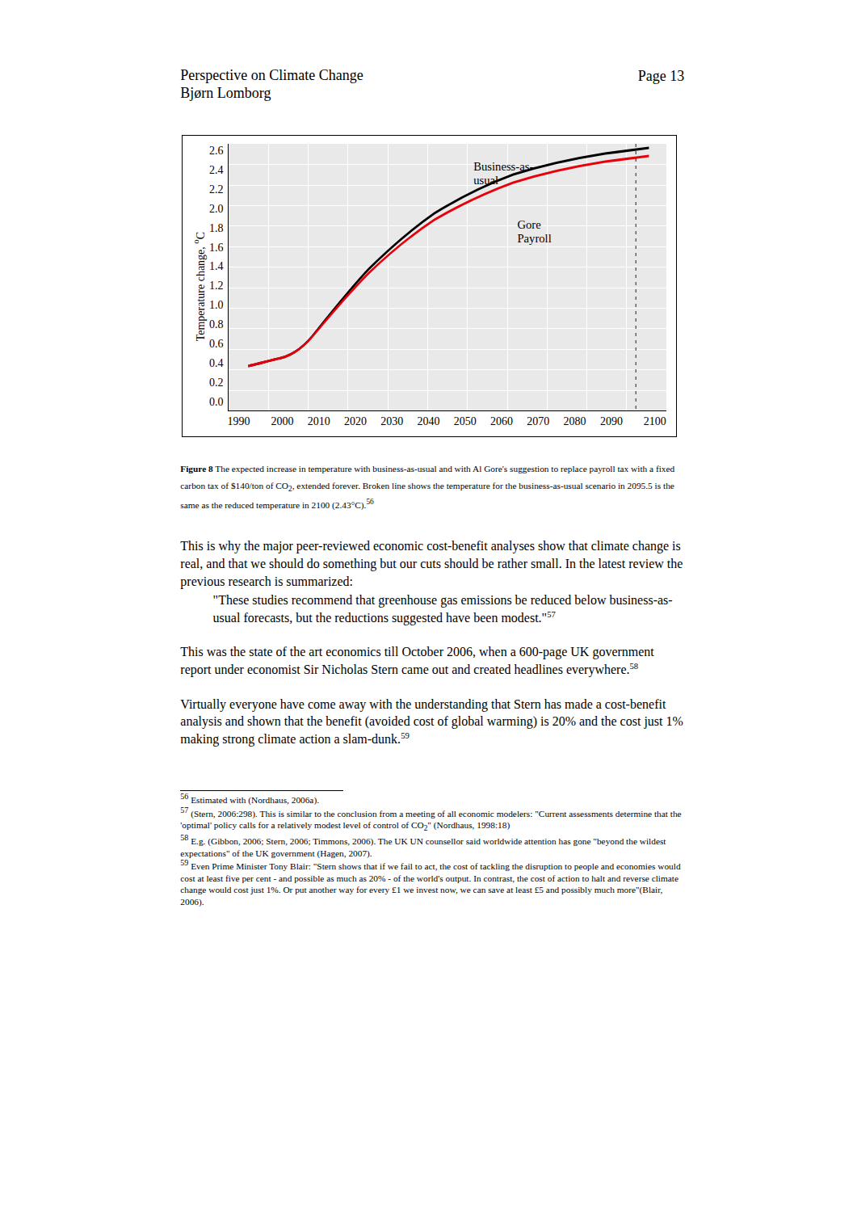Perspective on Climate Change
Bjørn Lomborg
Page 13
Temperature change, oC
2.6 2.4 2.2 2.0 1.8 1.6 1.4 1.2 1.0 0.8 0.6 0.4 0.2 0.0
Business-as-
usual
Gore
Payroll
199020002010202020302040205020602070208020902100
Figure 8 The expected increase in temperature with business-as-usual and with Al Gore's suggestion to replace payroll tax with a fixed carbon tax of $140/ton of CO2, extended forever. Broken line shows the temperature for the business-as-usual scenario in 2095.5 is the same as the reduced temperature in 2100 (2.43°C).56
This is why the major peer-reviewed economic cost-benefit analyses show that climate change is real, and that we should do something but our cuts should be rather small. In the latest review the previous research is summarized:
"These studies recommend that greenhouse gas emissions be reduced below business-as-usual forecasts, but the reductions suggested have been modest."57
This was the state of the art economics till October 2006, when a 600-page UK government report under economist Sir Nicholas Stern came out and created headlines everywhere.58
Virtually everyone have come away with the understanding that Stern has made a cost-benefit analysis and shown that the benefit (avoided cost of global warming) is 20% and the cost just 1% making strong climate action a slam-dunk.59
56 Estimated with (Nordhaus, 2006a).
57 (Stern, 2006:298). This is similar to the conclusion from a meeting of all economic modelers: "Current assessments determine that the 'optimal' policy calls for a relatively modest level of control of CO2" (Nordhaus, 1998:18)
58 E.g. (Gibbon, 2006; Stern, 2006; Timmons, 2006). The UK UN counsellor said worldwide attention has gone "beyond the wildest expectations" of the UK government (Hagen, 2007).
59 Even Prime Minister Tony Blair: "Stern shows that if we fail to act, the cost of tackling the disruption to people and economies would cost at least five per cent - and possible as much as 20% - of the world's output. In contrast, the cost of action to halt and reverse climate change would cost just 1%. Or put another way for every £1 we invest now, we can save at least £5 and possibly much more"(Blair, 2006).